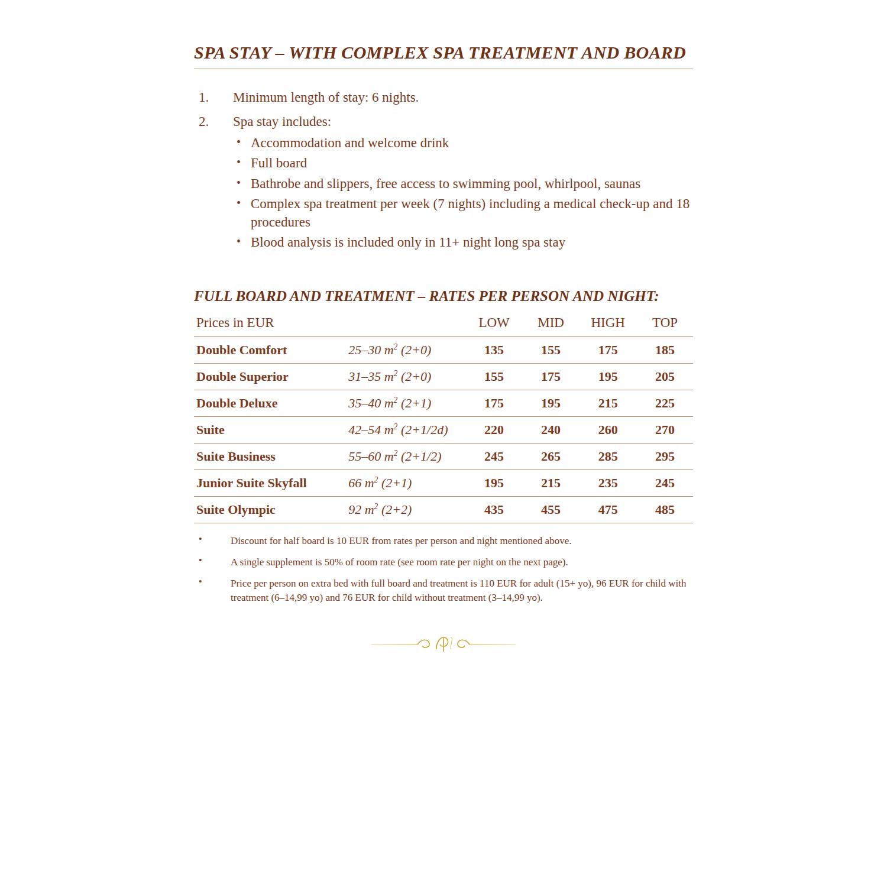Spa stay – with complex spa treatment and board
Minimum length of stay: 6 nights.
Spa stay includes:
Accommodation and welcome drink
Full board
Bathrobe and slippers, free access to swimming pool, whirlpool, saunas
Complex spa treatment per week (7 nights) including a medical check-up and 18 procedures
Blood analysis is included only in 11+ night long spa stay
Full board and treatment – rates per person and night:
| Prices in EUR | | LOW | MID | HIGH | TOP |
| --- | --- | --- | --- | --- | --- |
| Double Comfort | 25–30 m 2 (2+0) | 135 | 155 | 175 | 185 |
| Double Superior | 31–35 m 2 (2+0) | 155 | 175 | 195 | 205 |
| Double Deluxe | 35–40 m 2 (2+1) | 175 | 195 | 215 | 225 |
| Suite | 42–54 m 2 (2+1/2d) | 220 | 240 | 260 | 270 |
| Suite Business | 55–60 m 2 (2+1/2) | 245 | 265 | 285 | 295 |
| Junior Suite Skyfall | 66 m 2 (2+1) | 195 | 215 | 235 | 245 |
| Suite Olympic | 92 m 2 (2+2) | 435 | 455 | 475 | 485 |
Discount for half board is 10 EUR from rates per person and night mentioned above.
A single supplement is 50% of room rate (see room rate per night on the next page).
Price per person on extra bed with full board and treatment is 110 EUR for adult (15+ yo), 96 EUR for child with treatment (6–14,99 yo) and 76 EUR for child without treatment (3–14,99 yo).